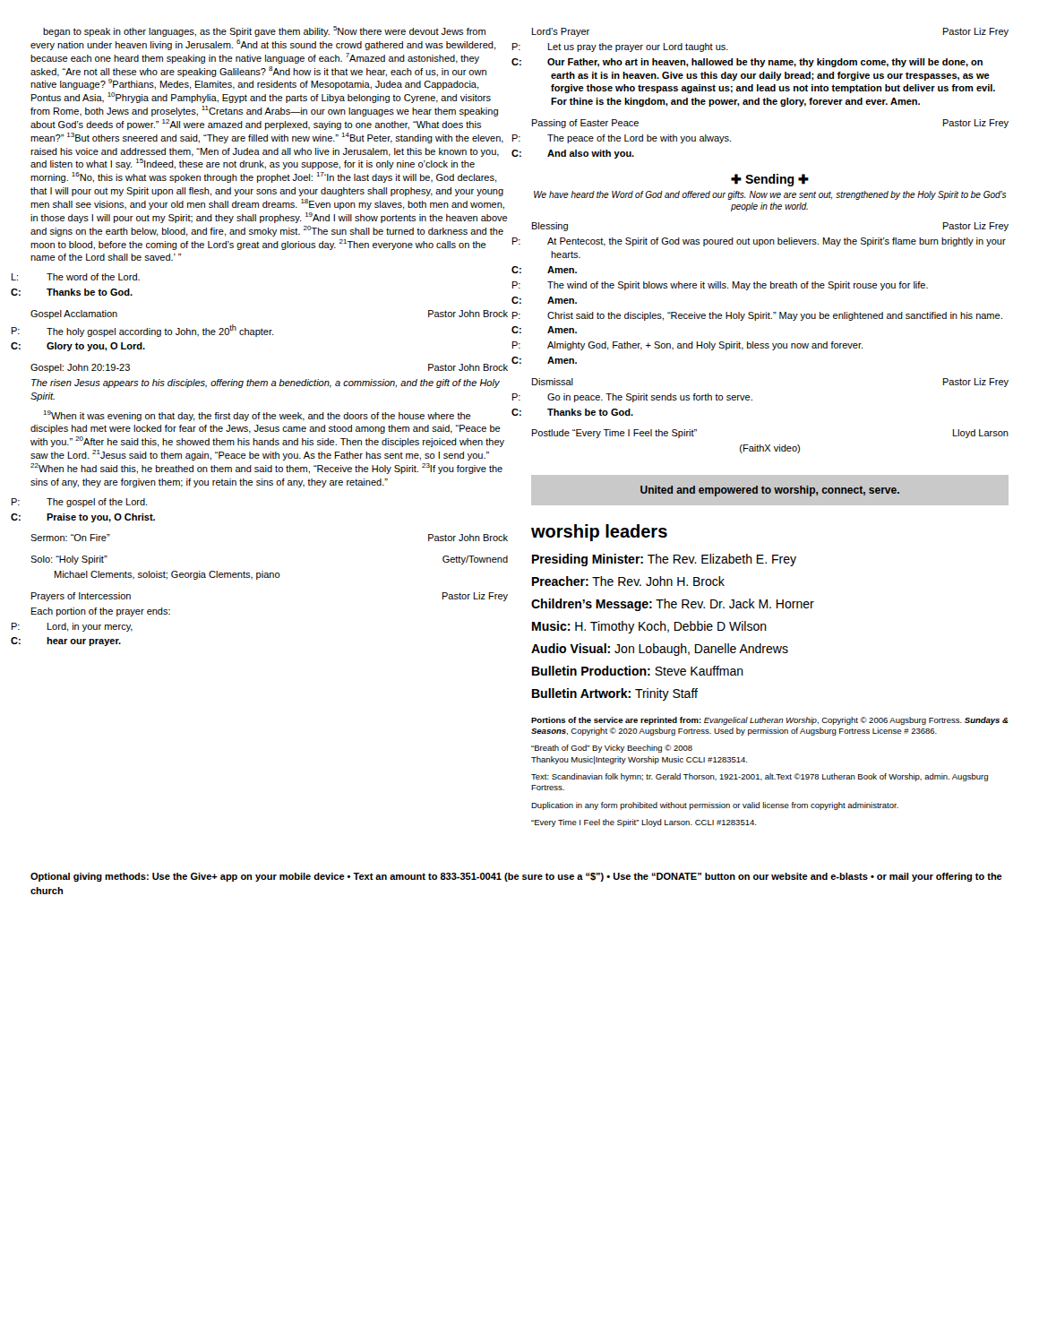began to speak in other languages, as the Spirit gave them ability. 5 Now there were devout Jews from every nation under heaven living in Jerusalem. 6 And at this sound the crowd gathered and was bewildered, because each one heard them speaking in the native language of each. 7 Amazed and astonished, they asked, “Are not all these who are speaking Galileans? 8 And how is it that we hear, each of us, in our own native language? 9 Parthians, Medes, Elamites, and residents of Mesopotamia, Judea and Cappadocia, Pontus and Asia, 10 Phrygia and Pamphylia, Egypt and the parts of Libya belonging to Cyrene, and visitors from Rome, both Jews and proselytes, 11 Cretans and Arabs—in our own languages we hear them speaking about God’s deeds of power.” 12 All were amazed and perplexed, saying to one another, “What does this mean?” 13 But others sneered and said, “They are filled with new wine.” 14 But Peter, standing with the eleven, raised his voice and addressed them, “Men of Judea and all who live in Jerusalem, let this be known to you, and listen to what I say. 15 Indeed, these are not drunk, as you suppose, for it is only nine o’clock in the morning. 16 No, this is what was spoken through the prophet Joel: 17‘In the last days it will be, God declares, that I will pour out my Spirit upon all flesh, and your sons and your daughters shall prophesy, and your young men shall see visions, and your old men shall dream dreams. 18 Even upon my slaves, both men and women, in those days I will pour out my Spirit; and they shall prophesy. 19 And I will show portents in the heaven above and signs on the earth below, blood, and fire, and smoky mist. 20 The sun shall be turned to darkness and the moon to blood, before the coming of the Lord’s great and glorious day. 21 Then everyone who calls on the name of the Lord shall be saved.’ ”
L: The word of the Lord.
C: Thanks be to God.
Gospel Acclamation
Pastor John Brock
P: The holy gospel according to John, the 20th chapter.
C: Glory to you, O Lord.
Gospel: John 20:19-23
Pastor John Brock
The risen Jesus appears to his disciples, offering them a benediction, a commission, and the gift of the Holy Spirit.
19 When it was evening on that day, the first day of the week, and the doors of the house where the disciples had met were locked for fear of the Jews, Jesus came and stood among them and said, “Peace be with you.” 20 After he said this, he showed them his hands and his side. Then the disciples rejoiced when they saw the Lord. 21 Jesus said to them again, “Peace be with you. As the Father has sent me, so I send you.” 22 When he had said this, he breathed on them and said to them, “Receive the Holy Spirit. 23 If you forgive the sins of any, they are forgiven them; if you retain the sins of any, they are retained.”
P: The gospel of the Lord.
C: Praise to you, O Christ.
Sermon: “On Fire”
Pastor John Brock
Solo: “Holy Spirit”
Getty/Townend
Michael Clements, soloist; Georgia Clements, piano
Prayers of Intercession
Pastor Liz Frey
Each portion of the prayer ends:
P: Lord, in your mercy,
C: hear our prayer.
Lord’s Prayer
Pastor Liz Frey
P: Let us pray the prayer our Lord taught us.
C: Our Father, who art in heaven, hallowed be thy name, thy kingdom come, thy will be done, on earth as it is in heaven. Give us this day our daily bread; and forgive us our trespasses, as we forgive those who trespass against us; and lead us not into temptation but deliver us from evil. For thine is the kingdom, and the power, and the glory, forever and ever. Amen.
Passing of Easter Peace
Pastor Liz Frey
P: The peace of the Lord be with you always.
C: And also with you.
✚ Sending ✚
We have heard the Word of God and offered our gifts. Now we are sent out, strengthened by the Holy Spirit to be God’s people in the world.
Blessing
Pastor Liz Frey
P: At Pentecost, the Spirit of God was poured out upon believers. May the Spirit’s flame burn brightly in your hearts.
C: Amen.
P: The wind of the Spirit blows where it wills. May the breath of the Spirit rouse you for life.
C: Amen.
P: Christ said to the disciples, “Receive the Holy Spirit.” May you be enlightened and sanctified in his name.
C: Amen.
P: Almighty God, Father, + Son, and Holy Spirit, bless you now and forever.
C: Amen.
Dismissal
Pastor Liz Frey
P: Go in peace. The Spirit sends us forth to serve.
C: Thanks be to God.
Postlude “Every Time I Feel the Spirit”
Lloyd Larson
(FaithX video)
United and empowered to worship, connect, serve.
worship leaders
Presiding Minister: The Rev. Elizabeth E. Frey
Preacher: The Rev. John H. Brock
Children’s Message: The Rev. Dr. Jack M. Horner
Music: H. Timothy Koch, Debbie D Wilson
Audio Visual: Jon Lobaugh, Danelle Andrews
Bulletin Production: Steve Kauffman
Bulletin Artwork: Trinity Staff
Portions of the service are reprinted from: Evangelical Lutheran Worship, Copyright © 2006 Augsburg Fortress. Sundays & Seasons, Copyright © 2020 Augsburg Fortress. Used by permission of Augsburg Fortress License # 23686.
“Breath of God” By Vicky Beeching © 2008
Thankyou Music|Integrity Worship Music CCLI #1283514.
Text: Scandinavian folk hymn; tr. Gerald Thorson, 1921-2001, alt.Text ©1978 Lutheran Book of Worship, admin. Augsburg Fortress.
Duplication in any form prohibited without permission or valid license from copyright administrator.
“Every Time I Feel the Spirit” Lloyd Larson. CCLI #1283514.
Optional giving methods: Use the Give+ app on your mobile device • Text an amount to 833-351-0041 (be sure to use a “$”) • Use the “DONATE” button on our website and e-blasts • or mail your offering to the church